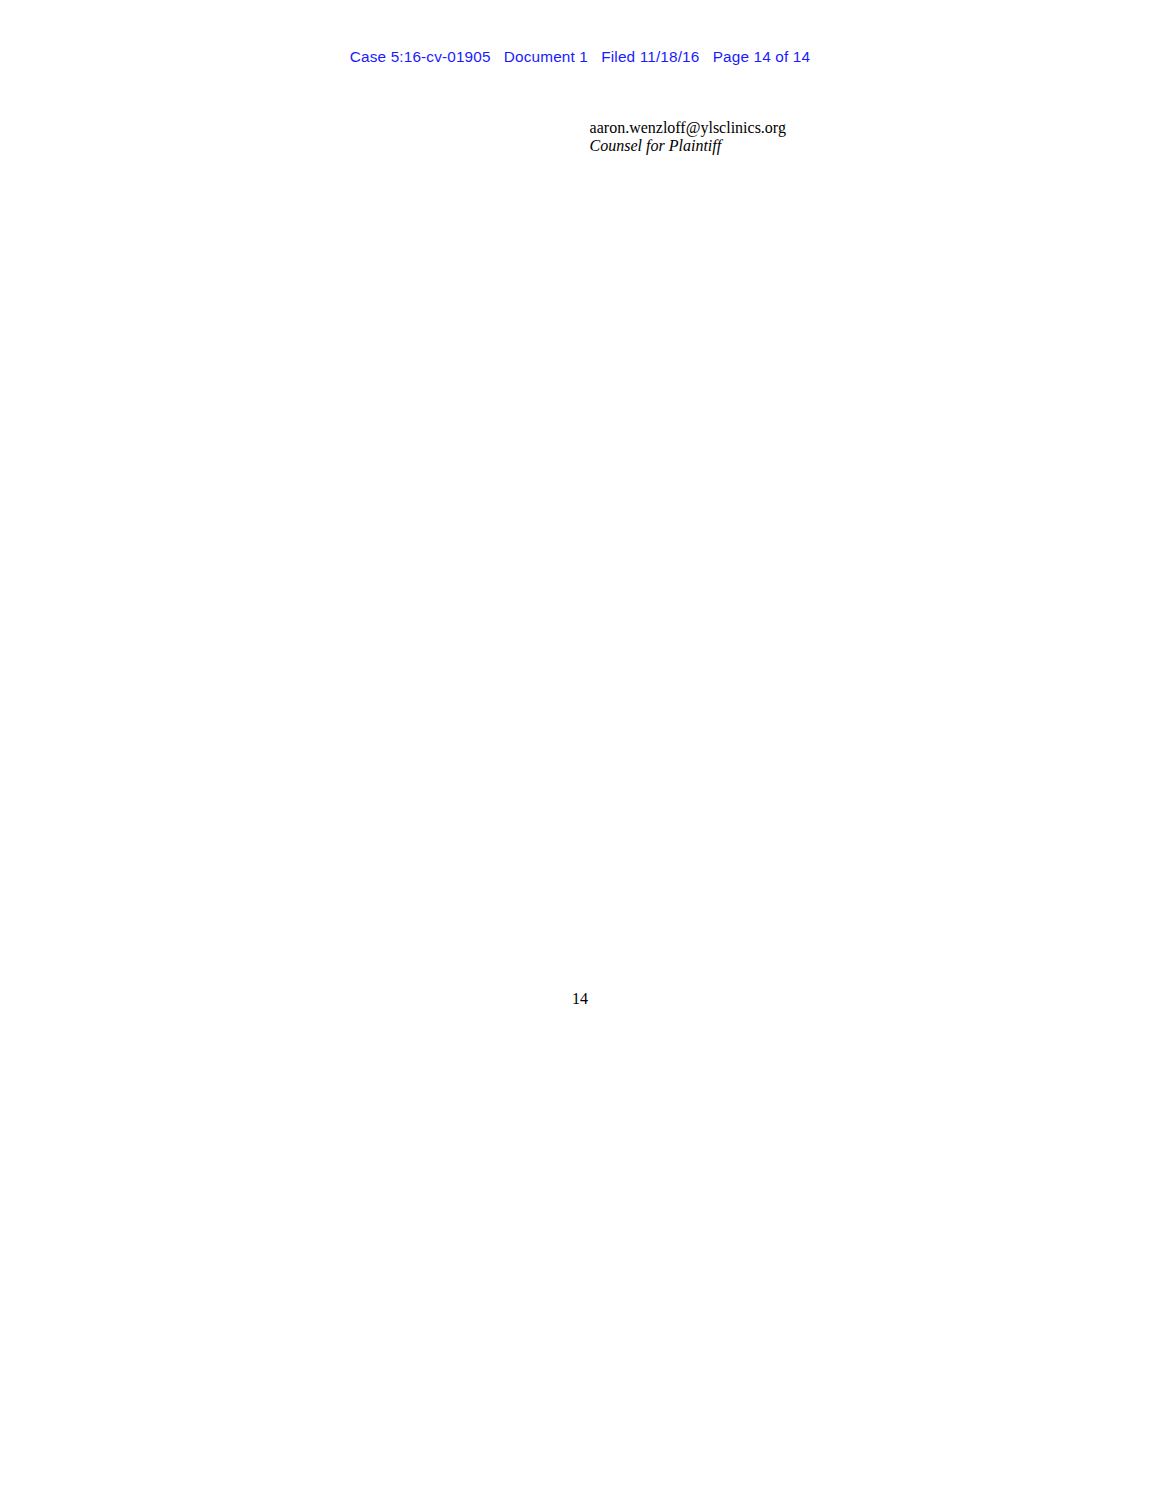Case 5:16-cv-01905 Document 1 Filed 11/18/16 Page 14 of 14
aaron.wenzloff@ylsclinics.org Counsel for Plaintiff
14